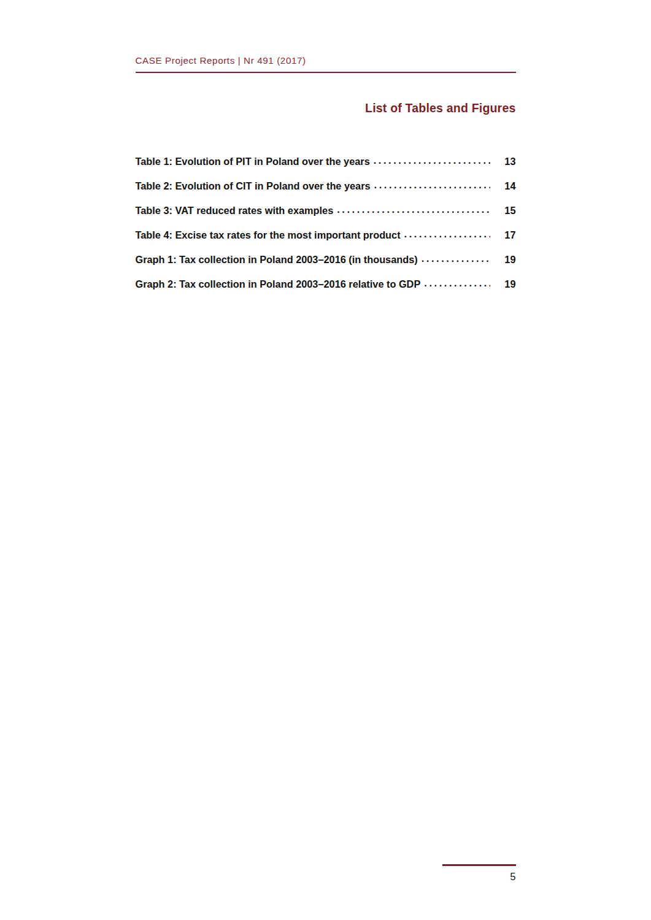CASE Project Reports | Nr 491 (2017)
List of Tables and Figures
Table 1: Evolution of PIT in Poland over the years .................................................................. 13
Table 2: Evolution of CIT in Poland over the years .................................................................. 14
Table 3: VAT reduced rates with examples .................................................................. 15
Table 4: Excise tax rates for the most important product .................................................................. 17
Graph 1: Tax collection in Poland 2003–2016 (in thousands) .................................................................. 19
Graph 2: Tax collection in Poland 2003–2016 relative to GDP .................................................................. 19
5